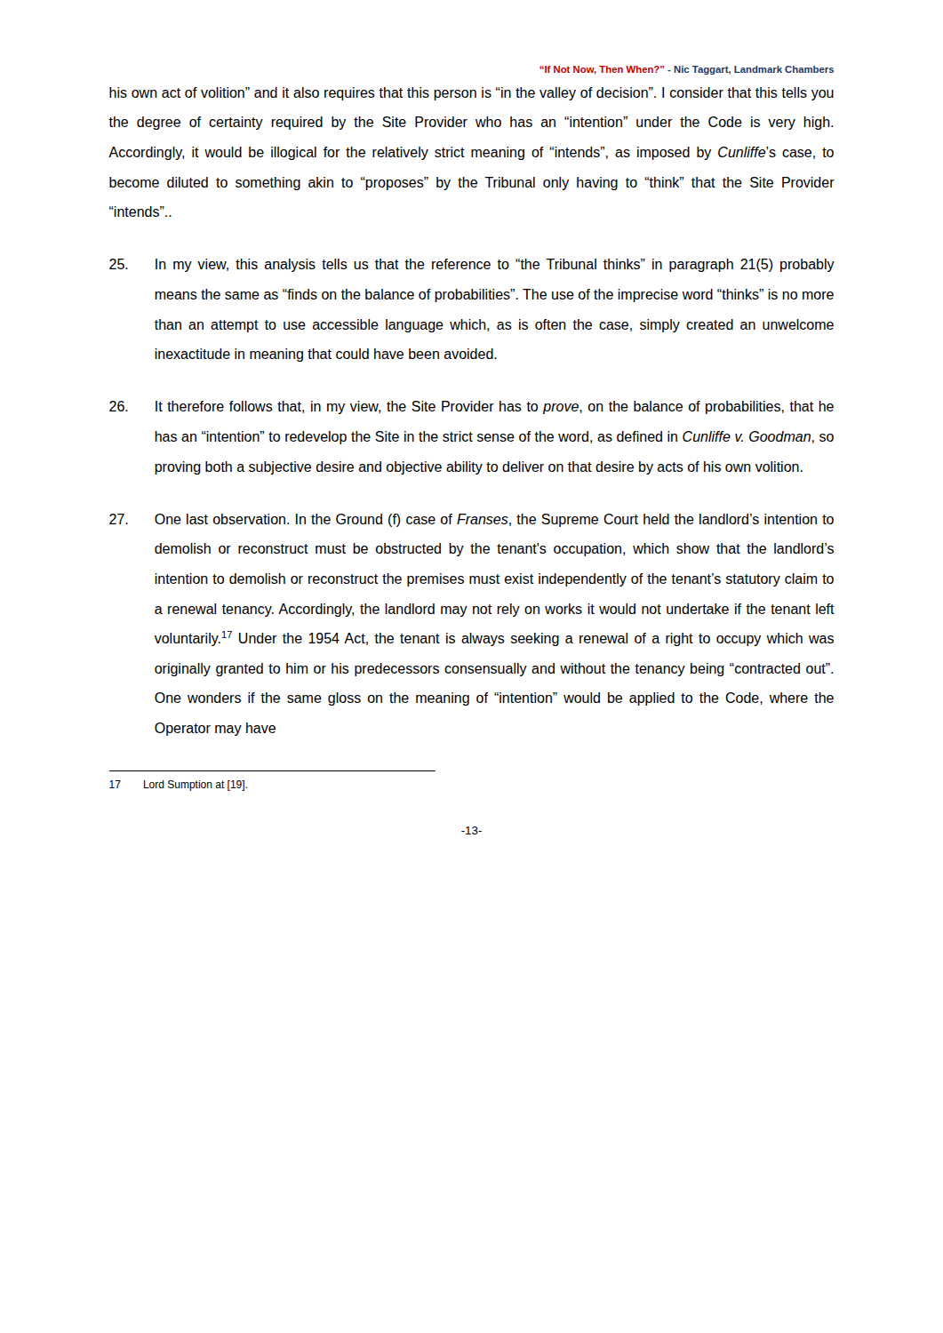“If Not Now, Then When?” - Nic Taggart, Landmark Chambers
his own act of volition” and it also requires that this person is “in the valley of decision”. I consider that this tells you the degree of certainty required by the Site Provider who has an “intention” under the Code is very high. Accordingly, it would be illogical for the relatively strict meaning of “intends”, as imposed by Cunliffe’s case, to become diluted to something akin to “proposes” by the Tribunal only having to “think” that the Site Provider “intends”..
25.
In my view, this analysis tells us that the reference to “the Tribunal thinks” in paragraph 21(5) probably means the same as “finds on the balance of probabilities”. The use of the imprecise word “thinks” is no more than an attempt to use accessible language which, as is often the case, simply created an unwelcome inexactitude in meaning that could have been avoided.
26.
It therefore follows that, in my view, the Site Provider has to prove, on the balance of probabilities, that he has an “intention” to redevelop the Site in the strict sense of the word, as defined in Cunliffe v. Goodman, so proving both a subjective desire and objective ability to deliver on that desire by acts of his own volition.
27.
One last observation. In the Ground (f) case of Franses, the Supreme Court held the landlord’s intention to demolish or reconstruct must be obstructed by the tenant's occupation, which show that the landlord’s intention to demolish or reconstruct the premises must exist independently of the tenant’s statutory claim to a renewal tenancy. Accordingly, the landlord may not rely on works it would not undertake if the tenant left voluntarily.17 Under the 1954 Act, the tenant is always seeking a renewal of a right to occupy which was originally granted to him or his predecessors consensually and without the tenancy being “contracted out”. One wonders if the same gloss on the meaning of “intention” would be applied to the Code, where the Operator may have
17
Lord Sumption at [19].
-13-